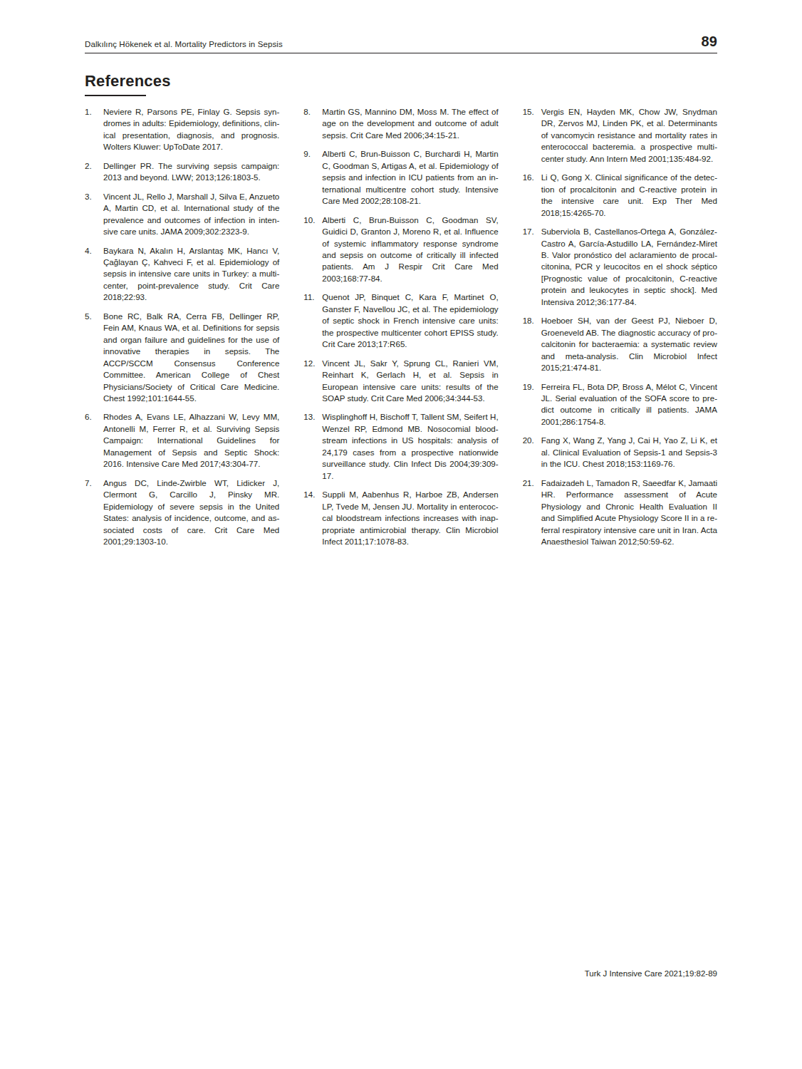Dalkılınç Hökenek et al. Mortality Predictors in Sepsis
89
References
1. Neviere R, Parsons PE, Finlay G. Sepsis syndromes in adults: Epidemiology, definitions, clinical presentation, diagnosis, and prognosis. Wolters Kluwer: UpToDate 2017.
2. Dellinger PR. The surviving sepsis campaign: 2013 and beyond. LWW; 2013;126:1803-5.
3. Vincent JL, Rello J, Marshall J, Silva E, Anzueto A, Martin CD, et al. International study of the prevalence and outcomes of infection in intensive care units. JAMA 2009;302:2323-9.
4. Baykara N, Akalın H, Arslantaş MK, Hancı V, Çağlayan Ç, Kahveci F, et al. Epidemiology of sepsis in intensive care units in Turkey: a multicenter, point-prevalence study. Crit Care 2018;22:93.
5. Bone RC, Balk RA, Cerra FB, Dellinger RP, Fein AM, Knaus WA, et al. Definitions for sepsis and organ failure and guidelines for the use of innovative therapies in sepsis. The ACCP/SCCM Consensus Conference Committee. American College of Chest Physicians/Society of Critical Care Medicine. Chest 1992;101:1644-55.
6. Rhodes A, Evans LE, Alhazzani W, Levy MM, Antonelli M, Ferrer R, et al. Surviving Sepsis Campaign: International Guidelines for Management of Sepsis and Septic Shock: 2016. Intensive Care Med 2017;43:304-77.
7. Angus DC, Linde-Zwirble WT, Lidicker J, Clermont G, Carcillo J, Pinsky MR. Epidemiology of severe sepsis in the United States: analysis of incidence, outcome, and associated costs of care. Crit Care Med 2001;29:1303-10.
8. Martin GS, Mannino DM, Moss M. The effect of age on the development and outcome of adult sepsis. Crit Care Med 2006;34:15-21.
9. Alberti C, Brun-Buisson C, Burchardi H, Martin C, Goodman S, Artigas A, et al. Epidemiology of sepsis and infection in ICU patients from an international multicentre cohort study. Intensive Care Med 2002;28:108-21.
10. Alberti C, Brun-Buisson C, Goodman SV, Guidici D, Granton J, Moreno R, et al. Influence of systemic inflammatory response syndrome and sepsis on outcome of critically ill infected patients. Am J Respir Crit Care Med 2003;168:77-84.
11. Quenot JP, Binquet C, Kara F, Martinet O, Ganster F, Navellou JC, et al. The epidemiology of septic shock in French intensive care units: the prospective multicenter cohort EPISS study. Crit Care 2013;17:R65.
12. Vincent JL, Sakr Y, Sprung CL, Ranieri VM, Reinhart K, Gerlach H, et al. Sepsis in European intensive care units: results of the SOAP study. Crit Care Med 2006;34:344-53.
13. Wisplinghoff H, Bischoff T, Tallent SM, Seifert H, Wenzel RP, Edmond MB. Nosocomial bloodstream infections in US hospitals: analysis of 24,179 cases from a prospective nationwide surveillance study. Clin Infect Dis 2004;39:309-17.
14. Suppli M, Aabenhus R, Harboe ZB, Andersen LP, Tvede M, Jensen JU. Mortality in enterococcal bloodstream infections increases with inappropriate antimicrobial therapy. Clin Microbiol Infect 2011;17:1078-83.
15. Vergis EN, Hayden MK, Chow JW, Snydman DR, Zervos MJ, Linden PK, et al. Determinants of vancomycin resistance and mortality rates in enterococcal bacteremia. a prospective multicenter study. Ann Intern Med 2001;135:484-92.
16. Li Q, Gong X. Clinical significance of the detection of procalcitonin and C-reactive protein in the intensive care unit. Exp Ther Med 2018;15:4265-70.
17. Suberviola B, Castellanos-Ortega A, González-Castro A, García-Astudillo LA, Fernández-Miret B. Valor pronóstico del aclaramiento de procalcitonina, PCR y leucocitos en el shock séptico [Prognostic value of procalcitonin, C-reactive protein and leukocytes in septic shock]. Med Intensiva 2012;36:177-84.
18. Hoeboer SH, van der Geest PJ, Nieboer D, Groeneveld AB. The diagnostic accuracy of procalcitonin for bacteraemia: a systematic review and meta-analysis. Clin Microbiol Infect 2015;21:474-81.
19. Ferreira FL, Bota DP, Bross A, Mélot C, Vincent JL. Serial evaluation of the SOFA score to predict outcome in critically ill patients. JAMA 2001;286:1754-8.
20. Fang X, Wang Z, Yang J, Cai H, Yao Z, Li K, et al. Clinical Evaluation of Sepsis-1 and Sepsis-3 in the ICU. Chest 2018;153:1169-76.
21. Fadaizadeh L, Tamadon R, Saeedfar K, Jamaati HR. Performance assessment of Acute Physiology and Chronic Health Evaluation II and Simplified Acute Physiology Score II in a referral respiratory intensive care unit in Iran. Acta Anaesthesiol Taiwan 2012;50:59-62.
Turk J Intensive Care 2021;19:82-89